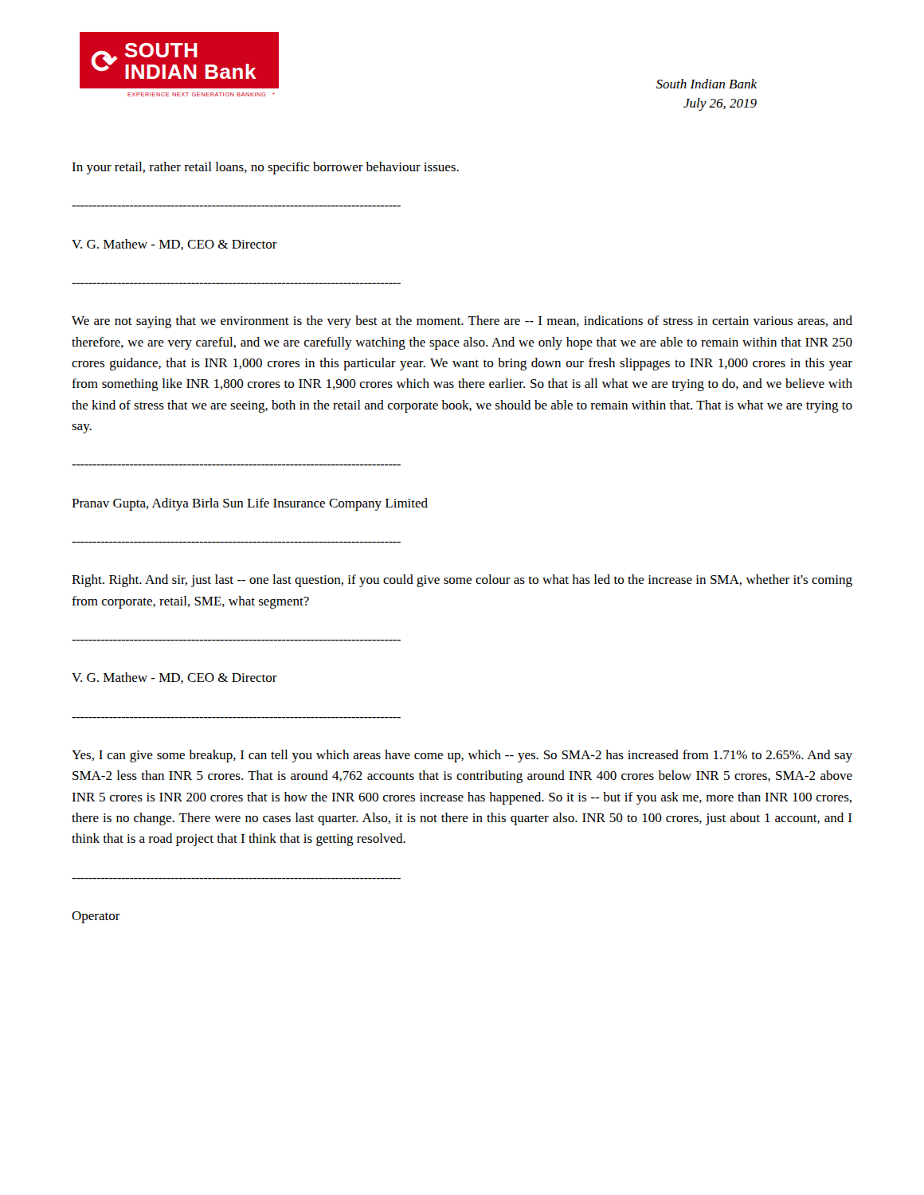⟳
SOUTH
INDIAN Bank
EXPERIENCE NEXT GENERATION BANKING *
South Indian Bank
July 26, 2019
In your retail, rather retail loans, no specific borrower behaviour issues.
--------------------------------------------------------------------------------
V. G. Mathew - MD, CEO & Director
--------------------------------------------------------------------------------
We are not saying that we environment is the very best at the moment. There are -- I mean, indications of stress in certain various areas, and therefore, we are very careful, and we are carefully watching the space also. And we only hope that we are able to remain within that INR 250 crores guidance, that is INR 1,000 crores in this particular year. We want to bring down our fresh slippages to INR 1,000 crores in this year from something like INR 1,800 crores to INR 1,900 crores which was there earlier. So that is all what we are trying to do, and we believe with the kind of stress that we are seeing, both in the retail and corporate book, we should be able to remain within that. That is what we are trying to say.
--------------------------------------------------------------------------------
Pranav Gupta, Aditya Birla Sun Life Insurance Company Limited
--------------------------------------------------------------------------------
Right. Right. And sir, just last -- one last question, if you could give some colour as to what has led to the increase in SMA, whether it's coming from corporate, retail, SME, what segment?
--------------------------------------------------------------------------------
V. G. Mathew - MD, CEO & Director
--------------------------------------------------------------------------------
Yes, I can give some breakup, I can tell you which areas have come up, which -- yes. So SMA-2 has increased from 1.71% to 2.65%. And say SMA-2 less than INR 5 crores. That is around 4,762 accounts that is contributing around INR 400 crores below INR 5 crores, SMA-2 above INR 5 crores is INR 200 crores that is how the INR 600 crores increase has happened. So it is -- but if you ask me, more than INR 100 crores, there is no change. There were no cases last quarter. Also, it is not there in this quarter also. INR 50 to 100 crores, just about 1 account, and I think that is a road project that I think that is getting resolved.
--------------------------------------------------------------------------------
Operator